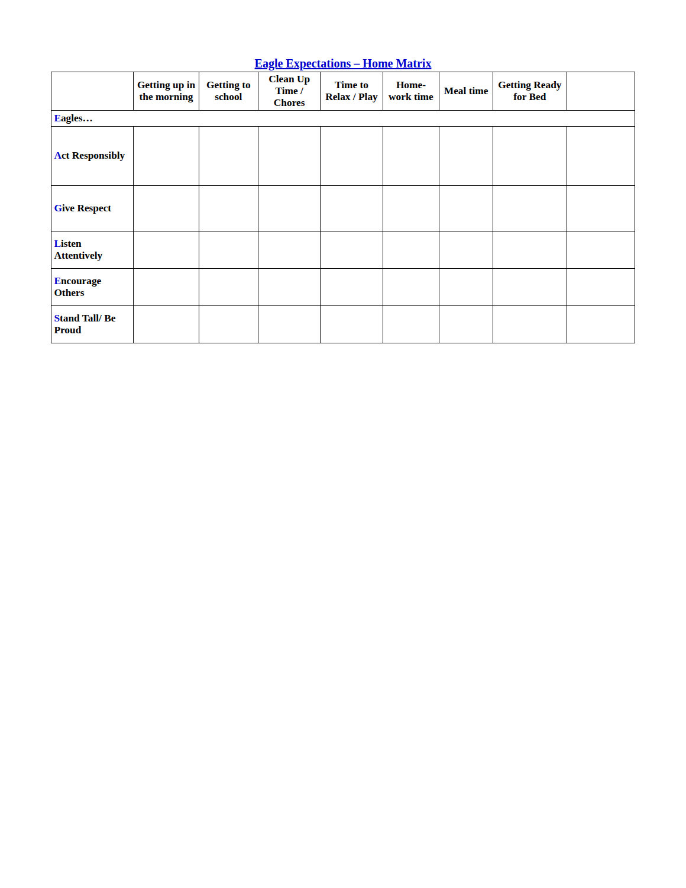Eagle Expectations – Home Matrix
| | Getting up in the morning | Getting to school | Clean Up Time / Chores | Time to Relax / Play | Home-work time | Meal time | Getting Ready for Bed | |
| --- | --- | --- | --- | --- | --- | --- | --- | --- |
| E agles… |
| A ct Responsibly | | | | | | | | |
| G ive Respect | | | | | | | | |
| L isten Attentively | | | | | | | | |
| E ncourage Others | | | | | | | | |
| S tand Tall/ Be Proud | | | | | | | | |